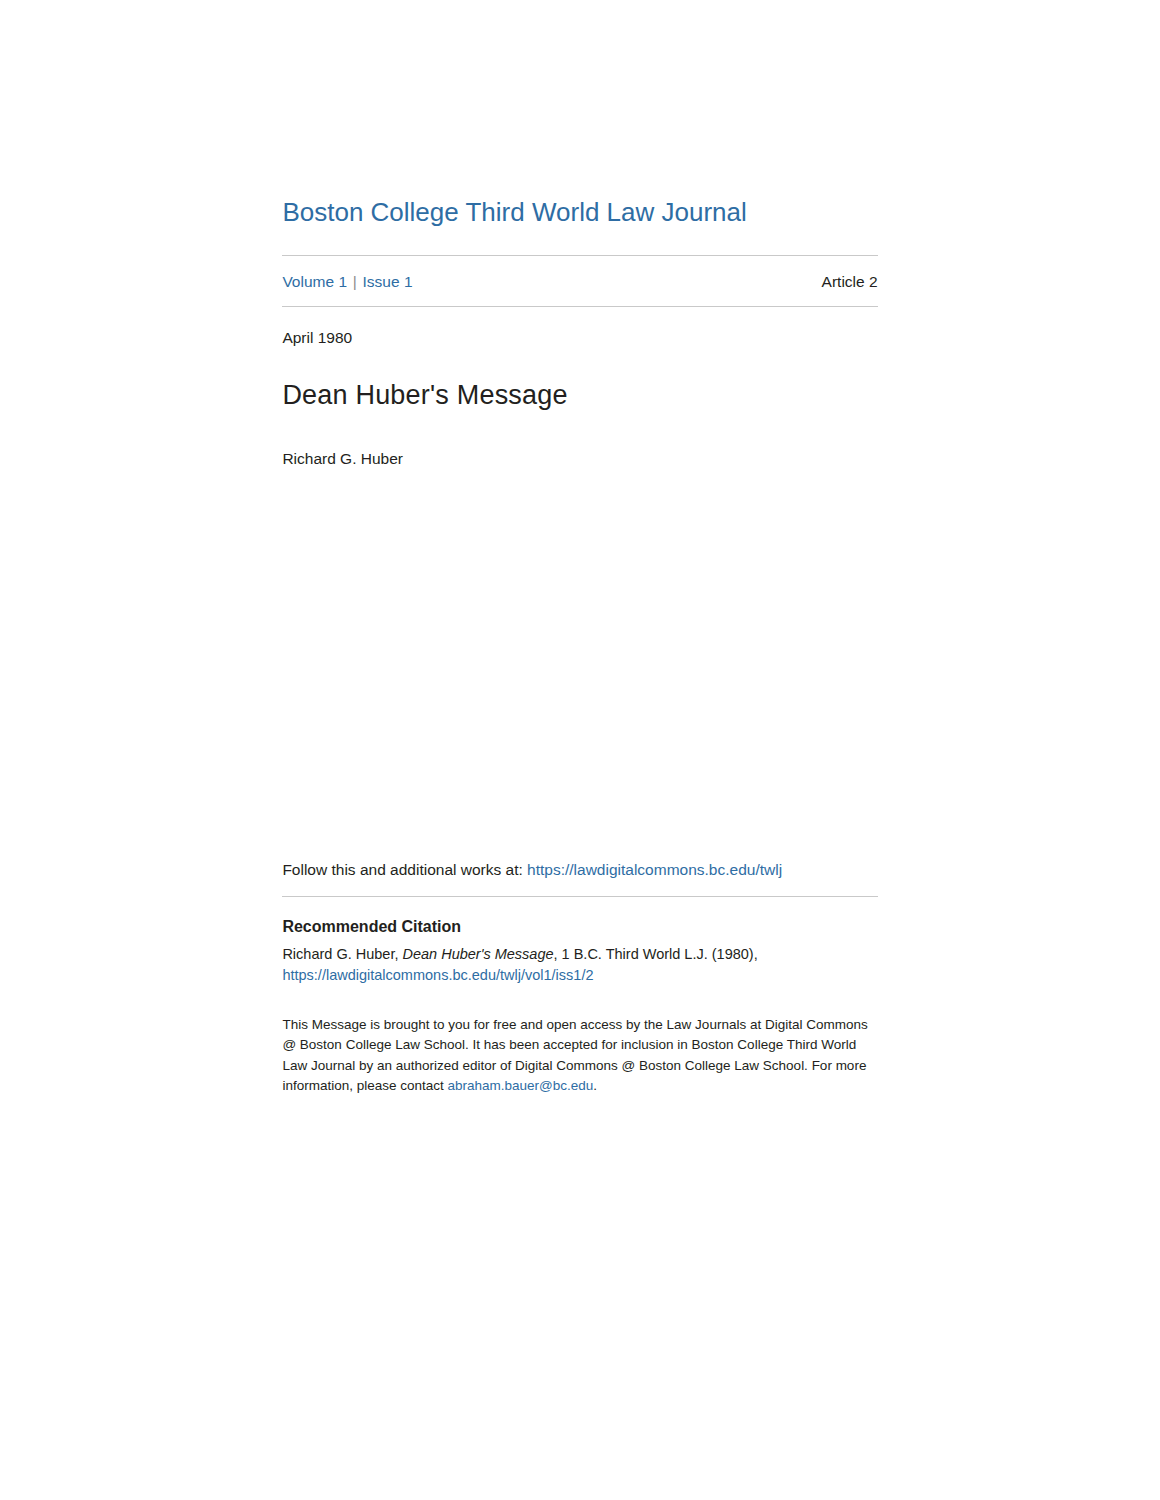Boston College Third World Law Journal
Volume 1|Issue 1
Article 2
April 1980
Dean Huber's Message
Richard G. Huber
Follow this and additional works at: https://lawdigitalcommons.bc.edu/twlj
Recommended Citation
Richard G. Huber, Dean Huber's Message, 1 B.C. Third World L.J. (1980),
https://lawdigitalcommons.bc.edu/twlj/vol1/iss1/2
This Message is brought to you for free and open access by the Law Journals at Digital Commons @ Boston College Law School. It has been accepted for inclusion in Boston College Third World Law Journal by an authorized editor of Digital Commons @ Boston College Law School. For more information, please contact abraham.bauer@bc.edu.